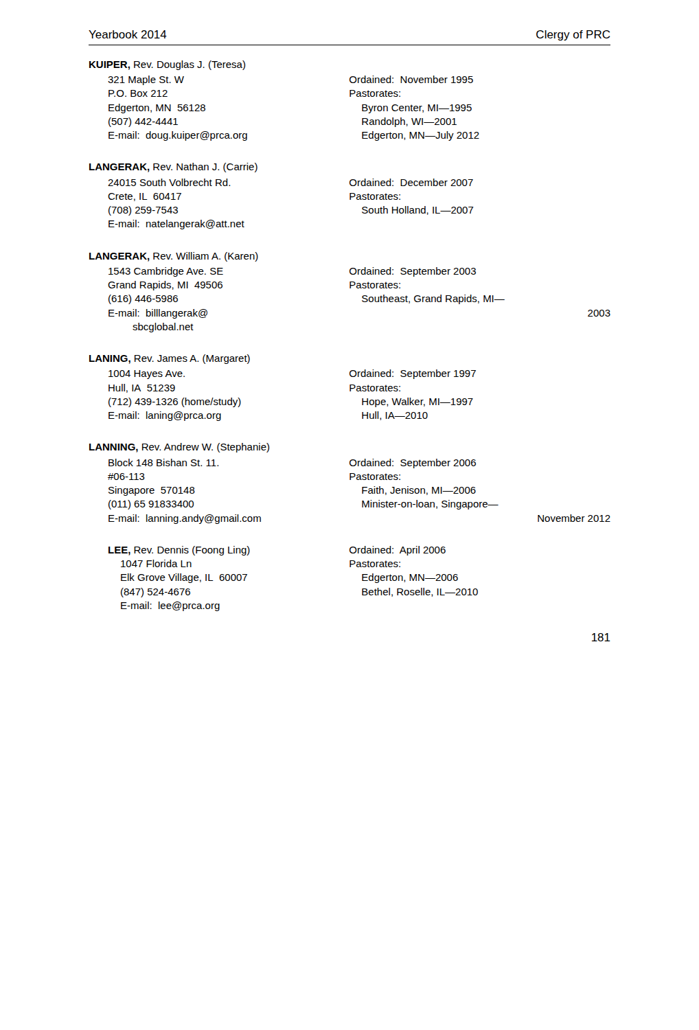Yearbook 2014
Clergy of PRC
KUIPER, Rev. Douglas J. (Teresa)
321 Maple St. W
P.O. Box 212
Edgerton, MN 56128
(507) 442-4441
E-mail: doug.kuiper@prca.org
Ordained: November 1995
Pastorates:
Byron Center, MI—1995
Randolph, WI—2001
Edgerton, MN—July 2012
LANGERAK, Rev. Nathan J. (Carrie)
24015 South Volbrecht Rd.
Crete, IL 60417
(708) 259-7543
E-mail: natelangerak@att.net
Ordained: December 2007
Pastorates:
South Holland, IL—2007
LANGERAK, Rev. William A. (Karen)
1543 Cambridge Ave. SE
Grand Rapids, MI 49506
(616) 446-5986
E-mail: billlangerak@
sbcglobal.net
Ordained: September 2003
Pastorates:
Southeast, Grand Rapids, MI—
2003
LANING, Rev. James A. (Margaret)
1004 Hayes Ave.
Hull, IA 51239
(712) 439-1326 (home/study)
E-mail: laning@prca.org
Ordained: September 1997
Pastorates:
Hope, Walker, MI—1997
Hull, IA—2010
LANNING, Rev. Andrew W. (Stephanie)
Block 148 Bishan St. 11.
#06-113
Singapore 570148
(011) 65 91833400
E-mail: lanning.andy@gmail.com
Ordained: September 2006
Pastorates:
Faith, Jenison, MI—2006
Minister-on-loan, Singapore—
November 2012
LEE, Rev. Dennis (Foong Ling)
1047 Florida Ln
Elk Grove Village, IL 60007
(847) 524-4676
E-mail: lee@prca.org
Ordained: April 2006
Pastorates:
Edgerton, MN—2006
Bethel, Roselle, IL—2010
181